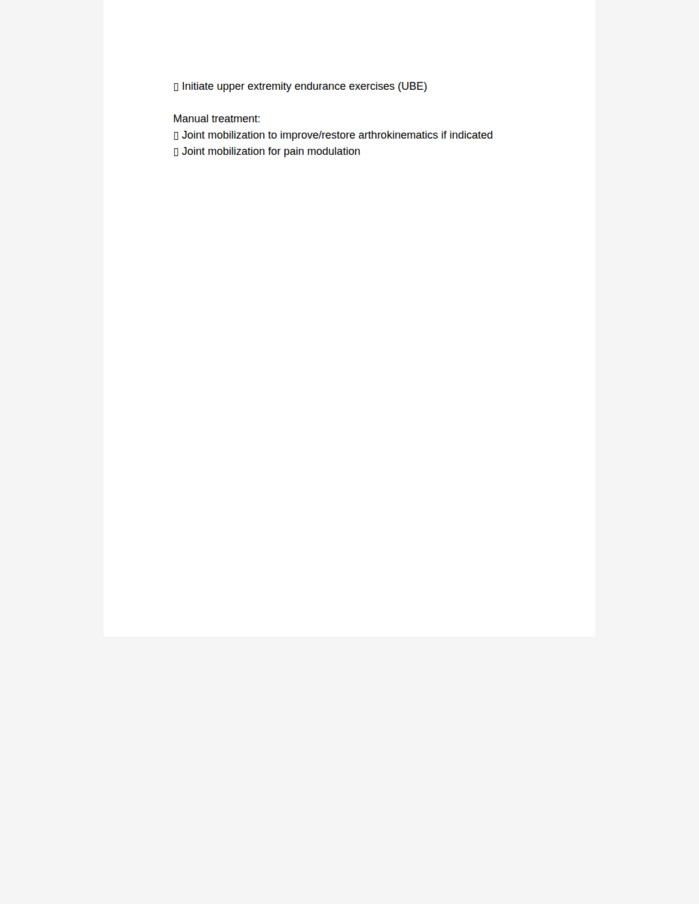▯ Initiate upper extremity endurance exercises (UBE)
Manual treatment:
▯ Joint mobilization to improve/restore arthrokinematics if indicated
▯ Joint mobilization for pain modulation